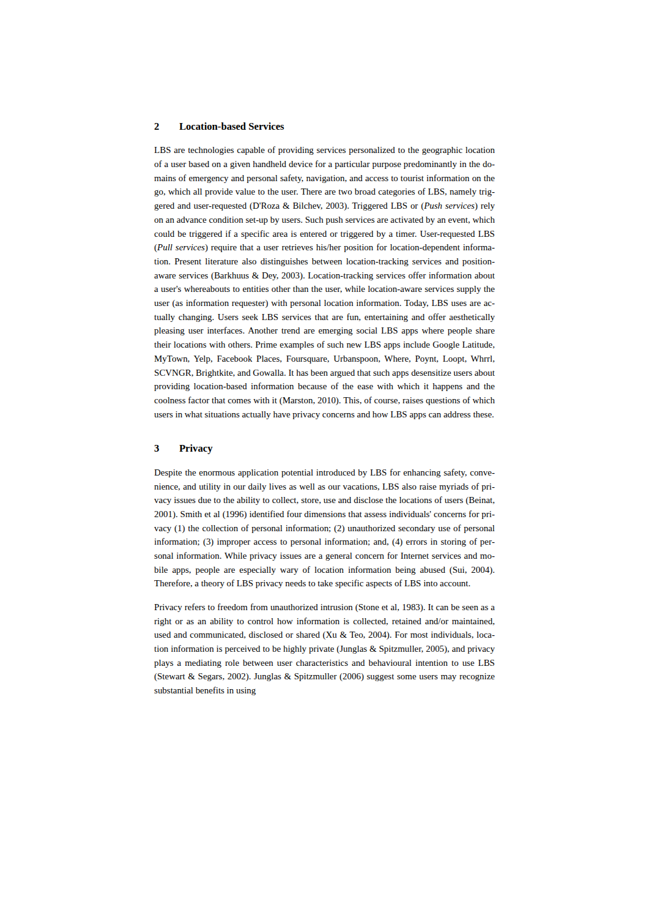2 Location-based Services
LBS are technologies capable of providing services personalized to the geographic location of a user based on a given handheld device for a particular purpose predominantly in the domains of emergency and personal safety, navigation, and access to tourist information on the go, which all provide value to the user. There are two broad categories of LBS, namely triggered and user-requested (D'Roza & Bilchev, 2003). Triggered LBS or (Push services) rely on an advance condition set-up by users. Such push services are activated by an event, which could be triggered if a specific area is entered or triggered by a timer. User-requested LBS (Pull services) require that a user retrieves his/her position for location-dependent information. Present literature also distinguishes between location-tracking services and position-aware services (Barkhuus & Dey, 2003). Location-tracking services offer information about a user's whereabouts to entities other than the user, while location-aware services supply the user (as information requester) with personal location information. Today, LBS uses are actually changing. Users seek LBS services that are fun, entertaining and offer aesthetically pleasing user interfaces. Another trend are emerging social LBS apps where people share their locations with others. Prime examples of such new LBS apps include Google Latitude, MyTown, Yelp, Facebook Places, Foursquare, Urbanspoon, Where, Poynt, Loopt, Whrrl, SCVNGR, Brightkite, and Gowalla. It has been argued that such apps desensitize users about providing location-based information because of the ease with which it happens and the coolness factor that comes with it (Marston, 2010). This, of course, raises questions of which users in what situations actually have privacy concerns and how LBS apps can address these.
3 Privacy
Despite the enormous application potential introduced by LBS for enhancing safety, convenience, and utility in our daily lives as well as our vacations, LBS also raise myriads of privacy issues due to the ability to collect, store, use and disclose the locations of users (Beinat, 2001). Smith et al (1996) identified four dimensions that assess individuals' concerns for privacy (1) the collection of personal information; (2) unauthorized secondary use of personal information; (3) improper access to personal information; and, (4) errors in storing of personal information. While privacy issues are a general concern for Internet services and mobile apps, people are especially wary of location information being abused (Sui, 2004). Therefore, a theory of LBS privacy needs to take specific aspects of LBS into account.
Privacy refers to freedom from unauthorized intrusion (Stone et al, 1983). It can be seen as a right or as an ability to control how information is collected, retained and/or maintained, used and communicated, disclosed or shared (Xu & Teo, 2004). For most individuals, location information is perceived to be highly private (Junglas & Spitzmuller, 2005), and privacy plays a mediating role between user characteristics and behavioural intention to use LBS (Stewart & Segars, 2002). Junglas & Spitzmuller (2006) suggest some users may recognize substantial benefits in using